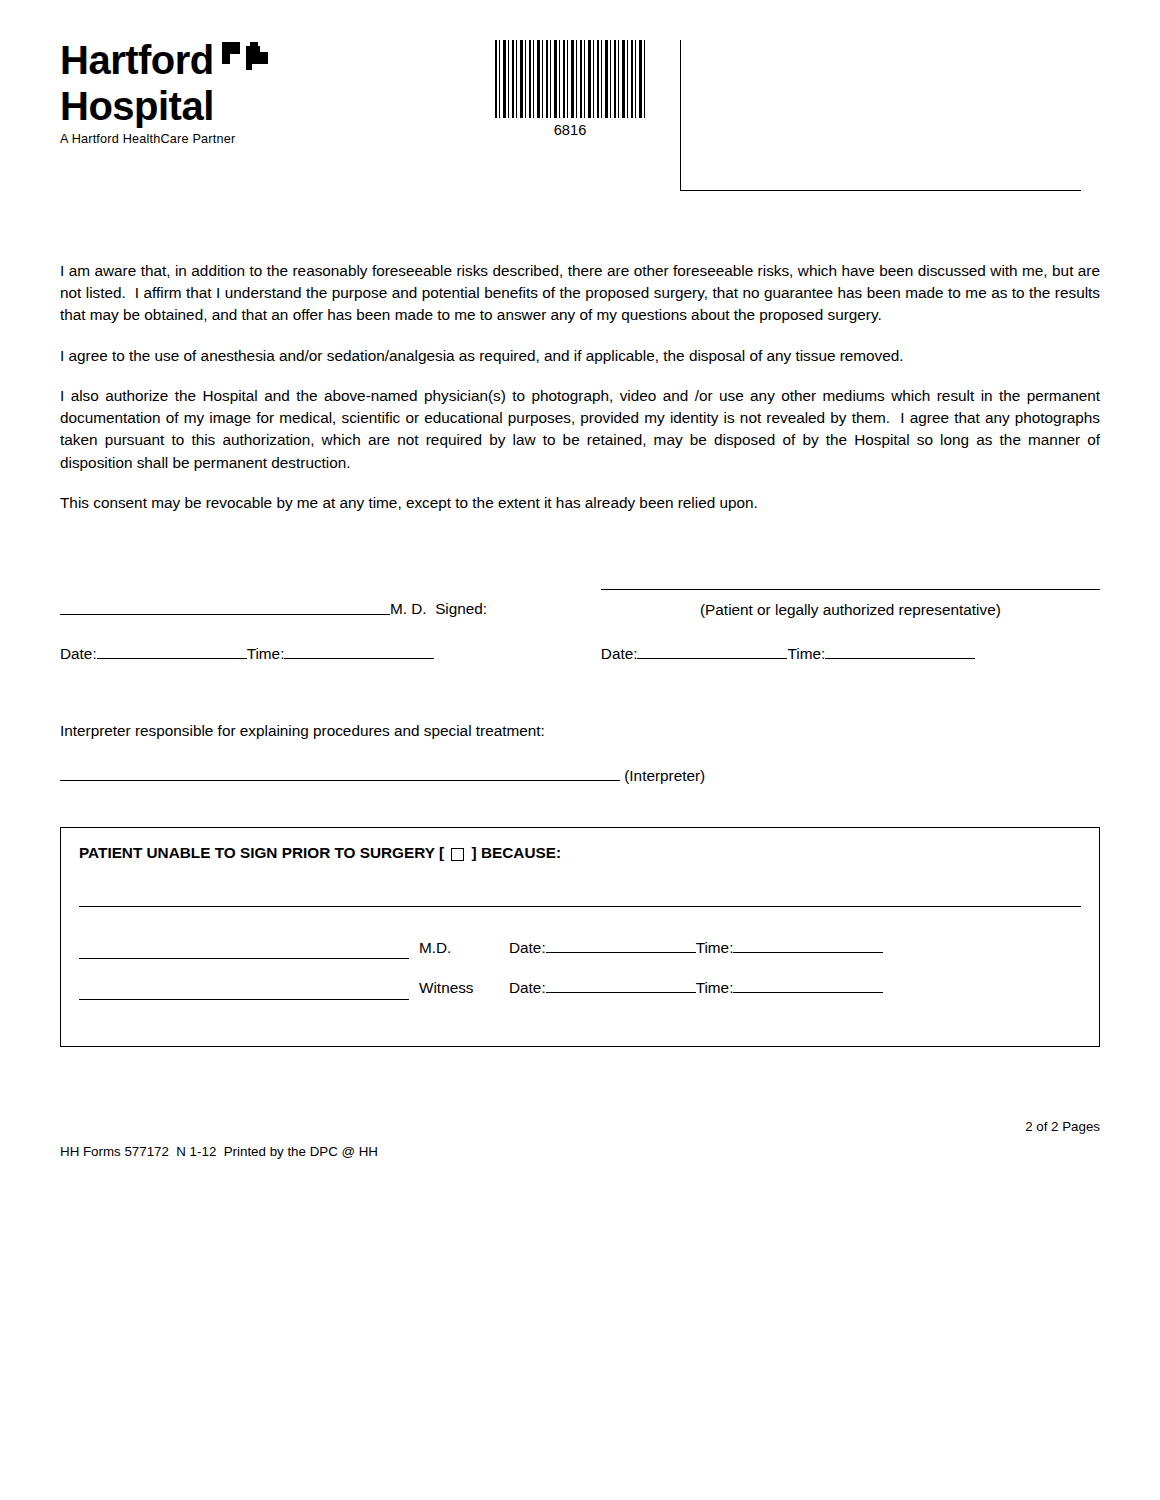Hartford
Hospital
A Hartford HealthCare Partner
6816
I am aware that, in addition to the reasonably foreseeable risks described, there are other foreseeable risks, which have been discussed with me, but are not listed. I affirm that I understand the purpose and potential benefits of the proposed surgery, that no guarantee has been made to me as to the results that may be obtained, and that an offer has been made to me to answer any of my questions about the proposed surgery.
I agree to the use of anesthesia and/or sedation/analgesia as required, and if applicable, the disposal of any tissue removed.
I also authorize the Hospital and the above-named physician(s) to photograph, video and /or use any other mediums which result in the permanent documentation of my image for medical, scientific or educational purposes, provided my identity is not revealed by them. I agree that any photographs taken pursuant to this authorization, which are not required by law to be retained, may be disposed of by the Hospital so long as the manner of disposition shall be permanent destruction.
This consent may be revocable by me at any time, except to the extent it has already been relied upon.
M. D. Signed:
(Patient or legally authorized representative)
Date: Time:
Date: Time:
Interpreter responsible for explaining procedures and special treatment:
(Interpreter)
PATIENT UNABLE TO SIGN PRIOR TO SURGERY [ ] BECAUSE:
M.D. Date: Time:
Witness Date: Time:
2 of 2 Pages
HH Forms 577172 N 1-12 Printed by the DPC @ HH